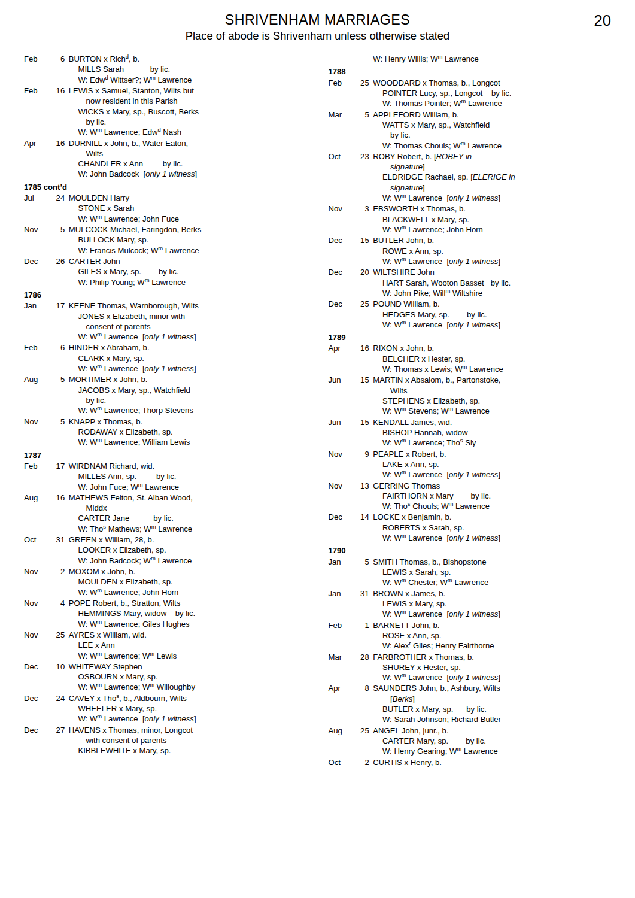20
SHRIVENHAM MARRIAGES
Place of abode is Shrivenham unless otherwise stated
Feb 6 BURTON x Richd, b. MILLS Sarah by lic. W: Edwd Wittser?; Wm Lawrence
Feb 16 LEWIS x Samuel, Stanton, Wilts but now resident in this Parish WICKS x Mary, sp., Buscott, Berks by lic. W: Wm Lawrence; Edwd Nash
Apr 16 DURNILL x John, b., Water Eaton, Wilts CHANDLER x Ann by lic. W: John Badcock [only 1 witness]
1785 cont’d
Jul 24 MOULDEN Harry STONE x Sarah W: Wm Lawrence; John Fuce
Nov 5 MULCOCK Michael, Faringdon, Berks BULLOCK Mary, sp. W: Francis Mulcock; Wm Lawrence
Dec 26 CARTER John GILES x Mary, sp. by lic. W: Philip Young; Wm Lawrence
1786
Jan 17 KEENE Thomas, Warnborough, Wilts JONES x Elizabeth, minor with consent of parents W: Wm Lawrence [only 1 witness]
Feb 6 HINDER x Abraham, b. CLARK x Mary, sp. W: Wm Lawrence [only 1 witness]
Aug 5 MORTIMER x John, b. JACOBS x Mary, sp., Watchfield by lic. W: Wm Lawrence; Thorp Stevens
Nov 5 KNAPP x Thomas, b. RODAWAY x Elizabeth, sp. W: Wm Lawrence; William Lewis
1787
Feb 17 WIRDNAM Richard, wid. MILLES Ann, sp. by lic. W: John Fuce; Wm Lawrence
Aug 16 MATHEWS Felton, St. Alban Wood, Middx CARTER Jane by lic. W: Thos Mathews; Wm Lawrence
Oct 31 GREEN x William, 28, b. LOOKER x Elizabeth, sp. W: John Badcock; Wm Lawrence
Nov 2 MOXOM x John, b. MOULDEN x Elizabeth, sp. W: Wm Lawrence; John Horn
Nov 4 POPE Robert, b., Stratton, Wilts HEMMINGS Mary, widow by lic. W: Wm Lawrence; Giles Hughes
Nov 25 AYRES x William, wid. LEE x Ann W: Wm Lawrence; Wm Lewis
Dec 10 WHITEWAY Stephen OSBOURN x Mary, sp. W: Wm Lawrence; Wm Willoughby
Dec 24 CAVEY x Thos, b., Aldbourn, Wilts WHEELER x Mary, sp. W: Wm Lawrence [only 1 witness]
Dec 27 HAVENS x Thomas, minor, Longcot with consent of parents KIBBLEWHITE x Mary, sp.
W: Henry Willis; Wm Lawrence
1788
Feb 25 WOODDARD x Thomas, b., Longcot POINTER Lucy, sp., Longcot by lic. W: Thomas Pointer; Wm Lawrence
Mar 5 APPLEFORD William, b. WATTS x Mary, sp., Watchfield by lic. W: Thomas Chouls; Wm Lawrence
Oct 23 ROBY Robert, b. [ROBEY in signature] ELDRIDGE Rachael, sp. [ELERIGE in signature] W: Wm Lawrence [only 1 witness]
Nov 3 EBSWORTH x Thomas, b. BLACKWELL x Mary, sp. W: Wm Lawrence; John Horn
Dec 15 BUTLER John, b. ROWE x Ann, sp. W: Wm Lawrence [only 1 witness]
Dec 20 WILTSHIRE John HART Sarah, Wooton Basset by lic. W: John Pike; Willm Wiltshire
Dec 25 POUND William, b. HEDGES Mary, sp. by lic. W: Wm Lawrence [only 1 witness]
1789
Apr 16 RIXON x John, b. BELCHER x Hester, sp. W: Thomas x Lewis; Wm Lawrence
Jun 15 MARTIN x Absalom, b., Partonstoke, Wilts STEPHENS x Elizabeth, sp. W: Wm Stevens; Wm Lawrence
Jun 15 KENDALL James, wid. BISHOP Hannah, widow W: Wm Lawrence; Thos Sly
Nov 9 PEAPLE x Robert, b. LAKE x Ann, sp. W: Wm Lawrence [only 1 witness]
Nov 13 GERRING Thomas FAIRTHORN x Mary by lic. W: Thos Chouls; Wm Lawrence
Dec 14 LOCKE x Benjamin, b. ROBERTS x Sarah, sp. W: Wm Lawrence [only 1 witness]
1790
Jan 5 SMITH Thomas, b., Bishopstone LEWIS x Sarah, sp. W: Wm Chester; Wm Lawrence
Jan 31 BROWN x James, b. LEWIS x Mary, sp. W: Wm Lawrence [only 1 witness]
Feb 1 BARNETT John, b. ROSE x Ann, sp. W: Alexr Giles; Henry Fairthorne
Mar 28 FARBROTHER x Thomas, b. SHUREY x Hester, sp. W: Wm Lawrence [only 1 witness]
Apr 8 SAUNDERS John, b., Ashbury, Wilts [Berks] BUTLER x Mary, sp. by lic. W: Sarah Johnson; Richard Butler
Aug 25 ANGEL John, junr., b. CARTER Mary, sp. by lic. W: Henry Gearing; Wm Lawrence
Oct 2 CURTIS x Henry, b.